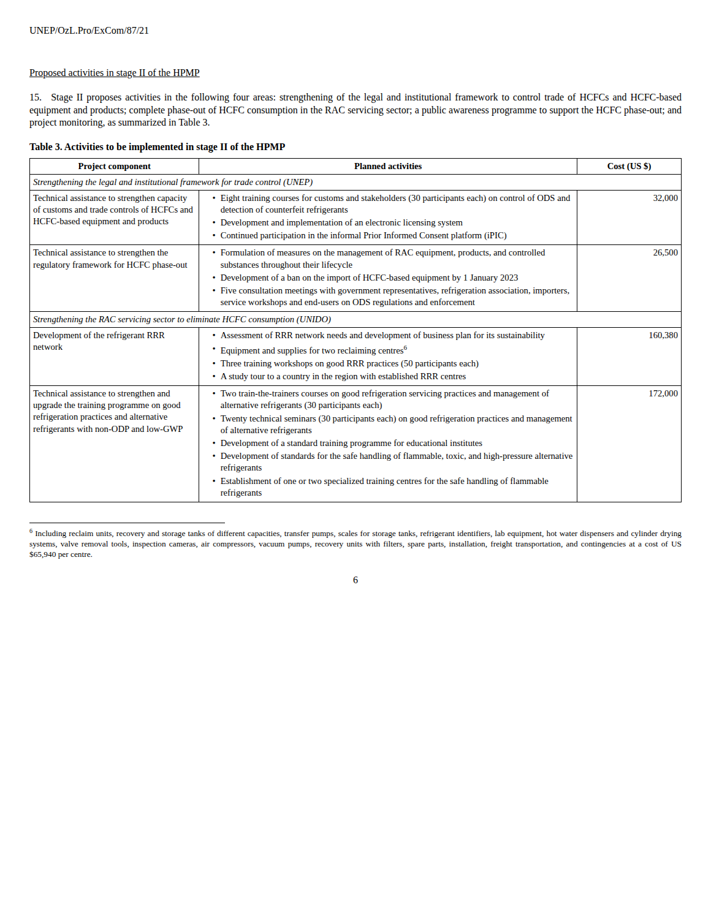UNEP/OzL.Pro/ExCom/87/21
Proposed activities in stage II of the HPMP
15. Stage II proposes activities in the following four areas: strengthening of the legal and institutional framework to control trade of HCFCs and HCFC-based equipment and products; complete phase-out of HCFC consumption in the RAC servicing sector; a public awareness programme to support the HCFC phase-out; and project monitoring, as summarized in Table 3.
Table 3. Activities to be implemented in stage II of the HPMP
| Project component | Planned activities | Cost (US $) |
| --- | --- | --- |
| Strengthening the legal and institutional framework for trade control (UNEP) |
| Technical assistance to strengthen capacity of customs and trade controls of HCFCs and HCFC-based equipment and products | Eight training courses for customs and stakeholders (30 participants each) on control of ODS and detection of counterfeit refrigerants Development and implementation of an electronic licensing system Continued participation in the informal Prior Informed Consent platform (iPIC) | 32,000 |
| Technical assistance to strengthen the regulatory framework for HCFC phase-out | Formulation of measures on the management of RAC equipment, products, and controlled substances throughout their lifecycle Development of a ban on the import of HCFC-based equipment by 1 January 2023 Five consultation meetings with government representatives, refrigeration association, importers, service workshops and end-users on ODS regulations and enforcement | 26,500 |
| Strengthening the RAC servicing sector to eliminate HCFC consumption (UNIDO) |
| Development of the refrigerant RRR network | Assessment of RRR network needs and development of business plan for its sustainability Equipment and supplies for two reclaiming centres 6 Three training workshops on good RRR practices (50 participants each) A study tour to a country in the region with established RRR centres | 160,380 |
| Technical assistance to strengthen and upgrade the training programme on good refrigeration practices and alternative refrigerants with non-ODP and low-GWP | Two train-the-trainers courses on good refrigeration servicing practices and management of alternative refrigerants (30 participants each) Twenty technical seminars (30 participants each) on good refrigeration practices and management of alternative refrigerants Development of a standard training programme for educational institutes Development of standards for the safe handling of flammable, toxic, and high-pressure alternative refrigerants Establishment of one or two specialized training centres for the safe handling of flammable refrigerants | 172,000 |
6 Including reclaim units, recovery and storage tanks of different capacities, transfer pumps, scales for storage tanks, refrigerant identifiers, lab equipment, hot water dispensers and cylinder drying systems, valve removal tools, inspection cameras, air compressors, vacuum pumps, recovery units with filters, spare parts, installation, freight transportation, and contingencies at a cost of US $65,940 per centre.
6